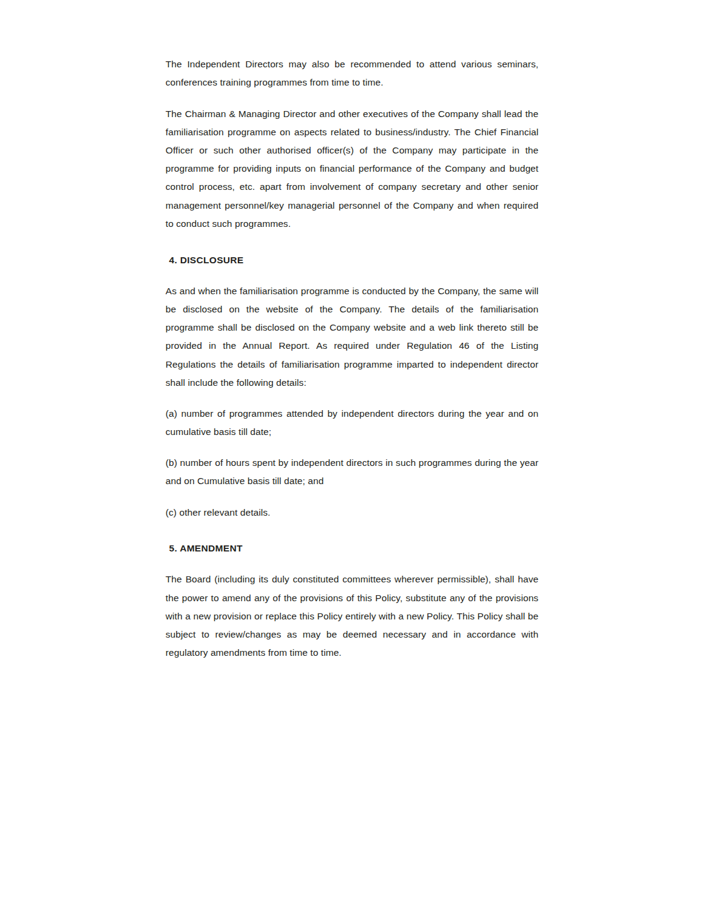The Independent Directors may also be recommended to attend various seminars, conferences training programmes from time to time.
The Chairman & Managing Director and other executives of the Company shall lead the familiarisation programme on aspects related to business/industry. The Chief Financial Officer or such other authorised officer(s) of the Company may participate in the programme for providing inputs on financial performance of the Company and budget control process, etc. apart from involvement of company secretary and other senior management personnel/key managerial personnel of the Company and when required to conduct such programmes.
4. DISCLOSURE
As and when the familiarisation programme is conducted by the Company, the same will be disclosed on the website of the Company. The details of the familiarisation programme shall be disclosed on the Company website and a web link thereto still be provided in the Annual Report. As required under Regulation 46 of the Listing Regulations the details of familiarisation programme imparted to independent director shall include the following details:
(a) number of programmes attended by independent directors during the year and on cumulative basis till date;
(b) number of hours spent by independent directors in such programmes during the year and on Cumulative basis till date; and
(c) other relevant details.
5. AMENDMENT
The Board (including its duly constituted committees wherever permissible), shall have the power to amend any of the provisions of this Policy, substitute any of the provisions with a new provision or replace this Policy entirely with a new Policy. This Policy shall be subject to review/changes as may be deemed necessary and in accordance with regulatory amendments from time to time.